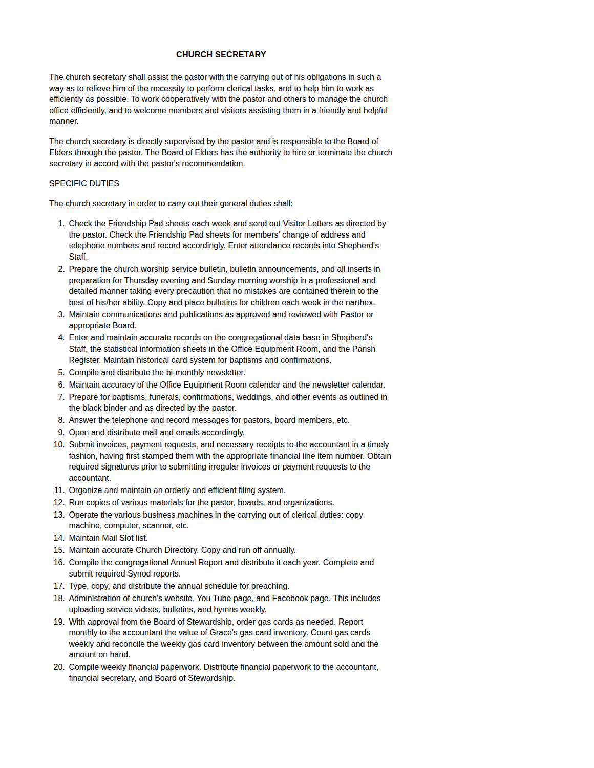CHURCH SECRETARY
The church secretary shall assist the pastor with the carrying out of his obligations in such a way as to relieve him of the necessity to perform clerical tasks, and to help him to work as efficiently as possible. To work cooperatively with the pastor and others to manage the church office efficiently, and to welcome members and visitors assisting them in a friendly and helpful manner.
The church secretary is directly supervised by the pastor and is responsible to the Board of Elders through the pastor. The Board of Elders has the authority to hire or terminate the church secretary in accord with the pastor's recommendation.
SPECIFIC DUTIES
The church secretary in order to carry out their general duties shall:
Check the Friendship Pad sheets each week and send out Visitor Letters as directed by the pastor. Check the Friendship Pad sheets for members' change of address and telephone numbers and record accordingly. Enter attendance records into Shepherd's Staff.
Prepare the church worship service bulletin, bulletin announcements, and all inserts in preparation for Thursday evening and Sunday morning worship in a professional and detailed manner taking every precaution that no mistakes are contained therein to the best of his/her ability. Copy and place bulletins for children each week in the narthex.
Maintain communications and publications as approved and reviewed with Pastor or appropriate Board.
Enter and maintain accurate records on the congregational data base in Shepherd's Staff, the statistical information sheets in the Office Equipment Room, and the Parish Register. Maintain historical card system for baptisms and confirmations.
Compile and distribute the bi-monthly newsletter.
Maintain accuracy of the Office Equipment Room calendar and the newsletter calendar.
Prepare for baptisms, funerals, confirmations, weddings, and other events as outlined in the black binder and as directed by the pastor.
Answer the telephone and record messages for pastors, board members, etc.
Open and distribute mail and emails accordingly.
Submit invoices, payment requests, and necessary receipts to the accountant in a timely fashion, having first stamped them with the appropriate financial line item number. Obtain required signatures prior to submitting irregular invoices or payment requests to the accountant.
Organize and maintain an orderly and efficient filing system.
Run copies of various materials for the pastor, boards, and organizations.
Operate the various business machines in the carrying out of clerical duties: copy machine, computer, scanner, etc.
Maintain Mail Slot list.
Maintain accurate Church Directory. Copy and run off annually.
Compile the congregational Annual Report and distribute it each year. Complete and submit required Synod reports.
Type, copy, and distribute the annual schedule for preaching.
Administration of church's website, You Tube page, and Facebook page. This includes uploading service videos, bulletins, and hymns weekly.
With approval from the Board of Stewardship, order gas cards as needed. Report monthly to the accountant the value of Grace's gas card inventory. Count gas cards weekly and reconcile the weekly gas card inventory between the amount sold and the amount on hand.
Compile weekly financial paperwork. Distribute financial paperwork to the accountant, financial secretary, and Board of Stewardship.